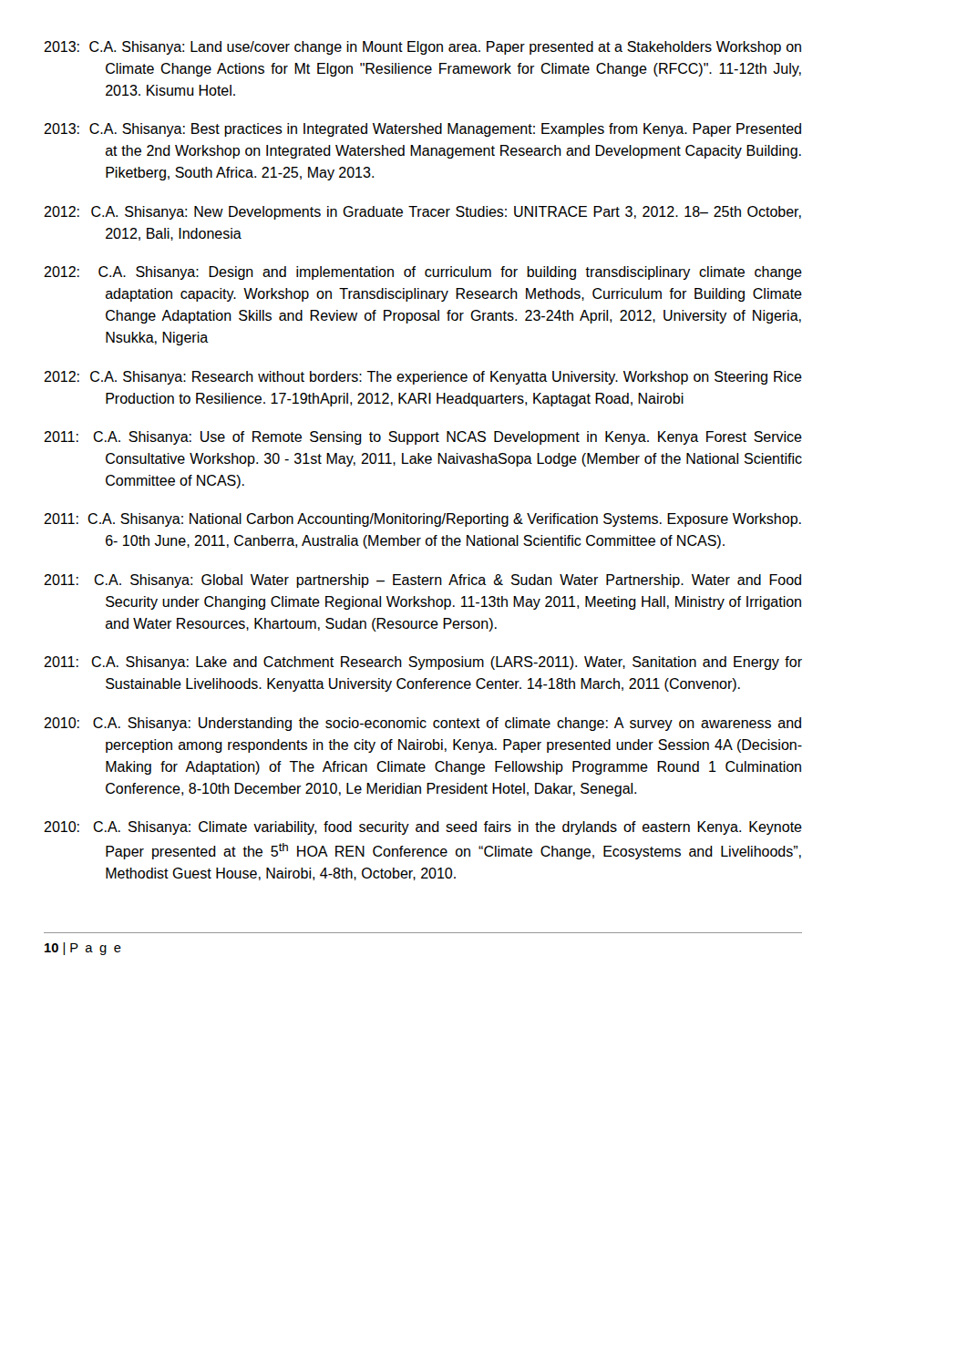2013: C.A. Shisanya: Land use/cover change in Mount Elgon area. Paper presented at a Stakeholders Workshop on Climate Change Actions for Mt Elgon "Resilience Framework for Climate Change (RFCC)". 11-12th July, 2013. Kisumu Hotel.
2013: C.A. Shisanya: Best practices in Integrated Watershed Management: Examples from Kenya. Paper Presented at the 2nd Workshop on Integrated Watershed Management Research and Development Capacity Building. Piketberg, South Africa. 21-25, May 2013.
2012: C.A. Shisanya: New Developments in Graduate Tracer Studies: UNITRACE Part 3, 2012. 18– 25th October, 2012, Bali, Indonesia
2012: C.A. Shisanya: Design and implementation of curriculum for building transdisciplinary climate change adaptation capacity. Workshop on Transdisciplinary Research Methods, Curriculum for Building Climate Change Adaptation Skills and Review of Proposal for Grants. 23-24th April, 2012, University of Nigeria, Nsukka, Nigeria
2012: C.A. Shisanya: Research without borders: The experience of Kenyatta University. Workshop on Steering Rice Production to Resilience. 17-19thApril, 2012, KARI Headquarters, Kaptagat Road, Nairobi
2011: C.A. Shisanya: Use of Remote Sensing to Support NCAS Development in Kenya. Kenya Forest Service Consultative Workshop. 30 - 31st May, 2011, Lake NaivashaSopa Lodge (Member of the National Scientific Committee of NCAS).
2011: C.A. Shisanya: National Carbon Accounting/Monitoring/Reporting & Verification Systems. Exposure Workshop. 6- 10th June, 2011, Canberra, Australia (Member of the National Scientific Committee of NCAS).
2011: C.A. Shisanya: Global Water partnership – Eastern Africa & Sudan Water Partnership. Water and Food Security under Changing Climate Regional Workshop. 11-13th May 2011, Meeting Hall, Ministry of Irrigation and Water Resources, Khartoum, Sudan (Resource Person).
2011: C.A. Shisanya: Lake and Catchment Research Symposium (LARS-2011). Water, Sanitation and Energy for Sustainable Livelihoods. Kenyatta University Conference Center. 14-18th March, 2011 (Convenor).
2010: C.A. Shisanya: Understanding the socio-economic context of climate change: A survey on awareness and perception among respondents in the city of Nairobi, Kenya. Paper presented under Session 4A (Decision-Making for Adaptation) of The African Climate Change Fellowship Programme Round 1 Culmination Conference, 8-10th December 2010, Le Meridian President Hotel, Dakar, Senegal.
2010: C.A. Shisanya: Climate variability, food security and seed fairs in the drylands of eastern Kenya. Keynote Paper presented at the 5th HOA REN Conference on “Climate Change, Ecosystems and Livelihoods”, Methodist Guest House, Nairobi, 4-8th, October, 2010.
10 | P a g e